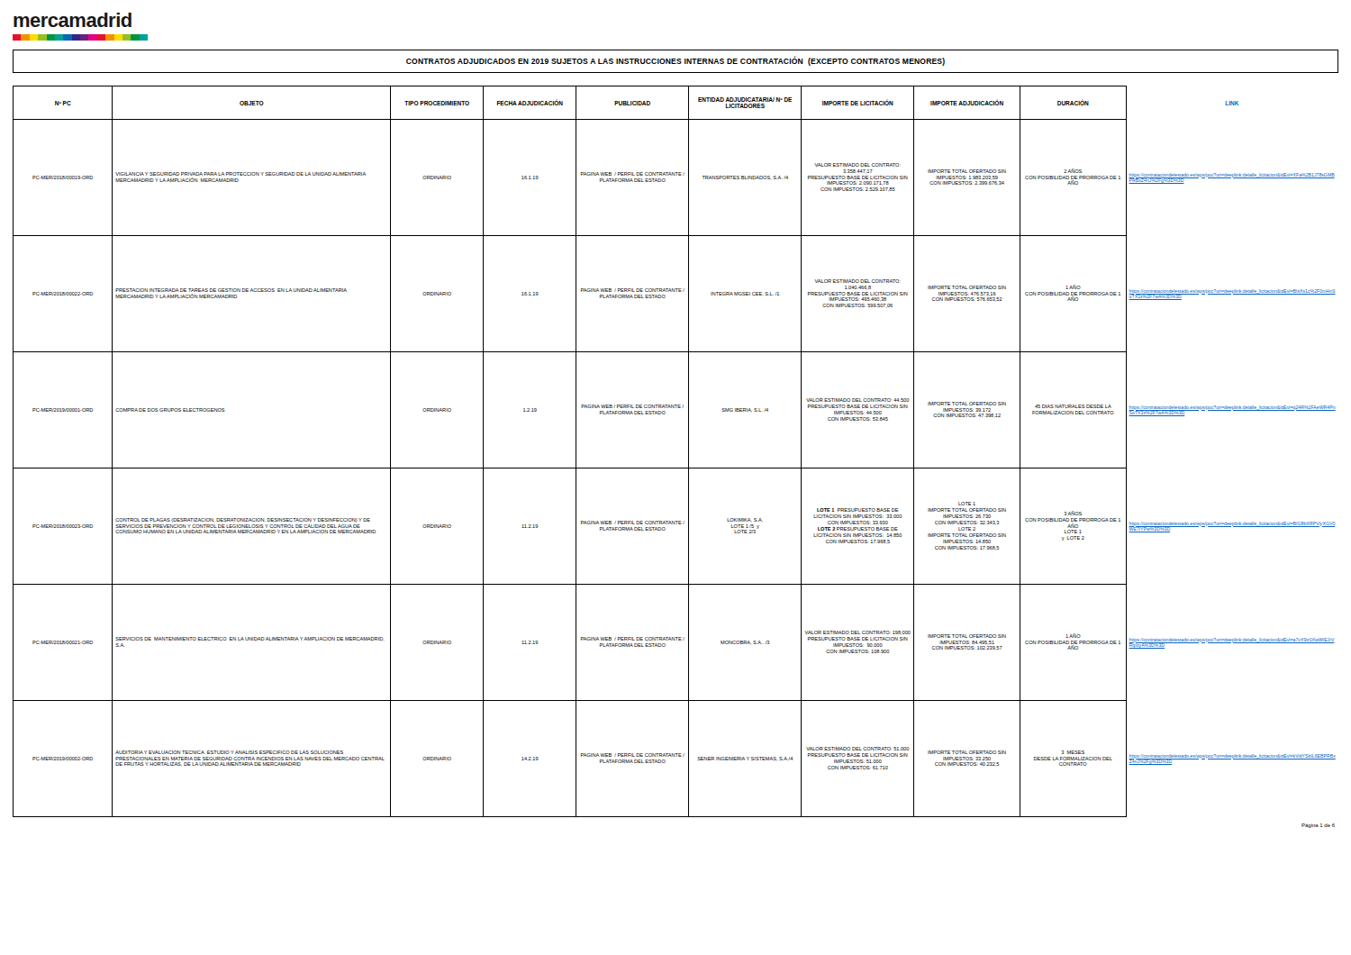merca madrid
CONTRATOS ADJUDICADOS EN 2019 SUJETOS A LAS INSTRUCCIONES INTERNAS DE CONTRATACIÓN (EXCEPTO CONTRATOS MENORES)
| Nº PC | OBJETO | TIPO PROCEDIMIENTO | FECHA ADJUDICACIÓN | PUBLICIDAD | ENTIDAD ADJUDICATARIA/ Nº DE LICITADORES | IMPORTE DE LICITACIÓN | IMPORTE ADJUDICACIÓN | DURACIÓN | LINK |
| --- | --- | --- | --- | --- | --- | --- | --- | --- | --- |
| PC-MER/2018/00019-ORD | VIGILANCIA Y SEGURIDAD PRIVADA PARA LA PROTECCION Y SEGURIDAD DE LA UNIDAD ALIMENTARIA MERCAMADRID Y LA AMPLIACIÓN MERCAMADRID | ORDINARIO | 16.1.19 | PAGINA WEB / PERFIL DE CONTRATANTE / PLATAFORMA DEL ESTADO | TRANSPORTES BLINDADOS, S.A. /4 | VALOR ESTIMADO DEL CONTRATO: 3.358.447,17 PRESUPUESTO BASE DE LICITACION SIN IMPUESTOS: 2.090.171,78 CON IMPUESTOS: 2.529.107,85 | IMPORTE TOTAL OFERTADO SIN IMPUESTOS: 1.983.203,59 CON IMPUESTOS: 2.399.676,34 | 2 AÑOS CON POSIBILIDAD DE PRORROGA DE 1 AÑO | https://contrataciondelestado.es/wps/poc?uri=deeplink:detalle_licitacion&idEvl=XFa%2B1J78sGMBPRBxZ4nJ%2Fg%3D%3D |
| PC-MER/2018/00022-ORD | PRESTACION INTEGRADA DE TAREAS DE GESTION DE ACCESOS EN LA UNIDAD ALIMENTARIA MERCAMADRID Y LA AMPLIACIÓN MERCAMADRID | ORDINARIO | 16.1.19 | PAGINA WEB / PERFIL DE CONTRATANTE / PLATAFORMA DEL ESTADO | INTEGRA MGSEI CEE, S.L. /1 | VALOR ESTIMADO DEL CONTRATO: 1.040.466,8 PRESUPUESTO BASE DE LICITACION SIN IMPUESTOS: 495.460,38 CON IMPUESTOS: 599.507,06 | IMPORTE TOTAL OFERTADO SIN IMPUESTOS: 476.573,16 CON IMPUESTOS: 576.653,52 | 1 AÑO CON POSIBILIDAD DE PRORROGA DE 1 AÑO | https://contrataciondelestado.es/wps/poc?uri=deeplink:detalle_licitacion&idEvl=BIsXs1c%2F0mHnSoTX3z%2F7wA%3D%3D |
| PC-MER/2019/00001-ORD | COMPRA DE DOS GRUPOS ELECTROGENOS | ORDINARIO | 1.2.19 | PAGINA WEB / PERFIL DE CONTRATANTE / PLATAFORMA DEL ESTADO | SMG IBERIA, S.L. /4 | VALOR ESTIMADO DEL CONTRATO: 44.500 PRESUPUESTO BASE DE LICITACION SIN IMPUESTOS: 44.500 CON IMPUESTOS: 53.845 | IMPORTE TOTAL OFERTADO SIN IMPUESTOS: 39.172 CON IMPUESTOS: 47.398,12 | 45 DIAS NATURALES DESDE LA FORMALIZACION DEL CONTRATO | https://contrataciondelestado.es/wps/poc?uri=deeplink:detalle_licitacion&idEvl=q24R%2FAeWR4PnSoTX3z%2F7wA%3D%3D |
| PC-MER/2018/00023-ORD | CONTROL DE PLAGAS (DESRATIZACION, DESRATONIZACION, DESINSECTACION Y DESINFECCION) Y DE SERVICIOS DE PREVENCION Y CONTROL DE LEGIONELOSIS Y CONTROL DE CALIDAD DEL AGUA DE CONSUMO HUMANO EN LA UNIDAD ALIMENTARIA MERCAMADRID Y EN LA AMPLIACION DE MERCAMADRID | ORDINARIO | 11.2.19 | PAGINA WEB / PERFIL DE CONTRATANTE / PLATAFORMA DEL ESTADO | LOKIMIKA, S.A. LOTE 1 /5 y LOTE 2/3 | LOTE 1 PRESUPUESTO BASE DE LICITACION SIN IMPUESTOS: 33.000 CON IMPUESTOS: 33.930 LOTE 2 PRESUPUESTO BASE DE LICITACION SIN IMPUESTOS: 14.850 CON IMPUESTOS: 17.968,5 | LOTE 1 IMPORTE TOTAL OFERTADO SIN IMPUESTOS: 26.730 CON IMPUESTOS: 32.343,3 LOTE 2 IMPORTE TOTAL OFERTADO SIN IMPUESTOS: 14.850 CON IMPUESTOS: 17.968,5 | 3 AÑOS CON POSIBILIDAD DE PRORROGA DE 1 AÑO LOTE 1 y LOTE 2 | https://contrataciondelestado.es/wps/poc?uri=deeplink:detalle_licitacion&idEvl=BIG8bXRPVIyXGV0WE7iYPw%3D%3D |
| PC-MER/2018/00021-ORD | SERVICIOS DE MANTENIMIENTO ELECTRICO EN LA UNIDAD ALIMENTARIA Y AMPLIACION DE MERCAMADRID, S.A. | ORDINARIO | 11.2.19 | PAGINA WEB / PERFIL DE CONTRATANTE / PLATAFORMA DEL ESTADO | MONCOBRA, S.A.. /3 | VALOR ESTIMADO DEL CONTRATO: 198.000 PRESUPUESTO BASE DE LICITACION SIN IMPUESTOS: 90.000 CON IMPUESTOS: 108.900 | IMPORTE TOTAL OFERTADO SIN IMPUESTOS: 84.495,51 CON IMPUESTOS: 102.239,57 | 1 AÑO CON POSIBILIDAD DE PRORROGA DE 1 AÑO | https://contrataciondelestado.es/wps/poc?uri=deeplink:detalle_licitacion&idEvl=a7vX9iz1KwWiEJrVRqIoyA%3D%3D |
| PC-MER/2019/00002-ORD | AUDITORIA Y EVALUACION TECNICA: ESTUDIO Y ANALISIS ESPECIFICO DE LAS SOLUCIONES PRESTACIONALES EN MATERIA DE SEGURIDAD CONTRA INCENDIOS EN LAS NAVES DEL MERCADO CENTRAL DE FRUTAS Y HORTALIZAS, DE LA UNIDAD ALIMENTARIA DE MERCAMADRID | ORDINARIO | 14.2.19 | PAGINA WEB / PERFIL DE CONTRATANTE / PLATAFORMA DEL ESTADO | SENER INGENIERIA Y SISTEMAS, S.A./4 | VALOR ESTIMADO DEL CONTRATO: 51.000 PRESUPUESTO BASE DE LICITACION SIN IMPUESTOS: 51.000 CON IMPUESTOS: 61.710 | IMPORTE TOTAL OFERTADO SIN IMPUESTOS: 33.250 CON IMPUESTOS: 40.232,5 | 3 MESES DESDE LA FORMALIZACION DEL CONTRATO | https://contrataciondelestado.es/wps/poc?uri=deeplink:detalle_licitacion&idEvl=kVidYSbIL6EBPRBxZ4nJ%2Fg%3D%3D |
Página 1 de 6